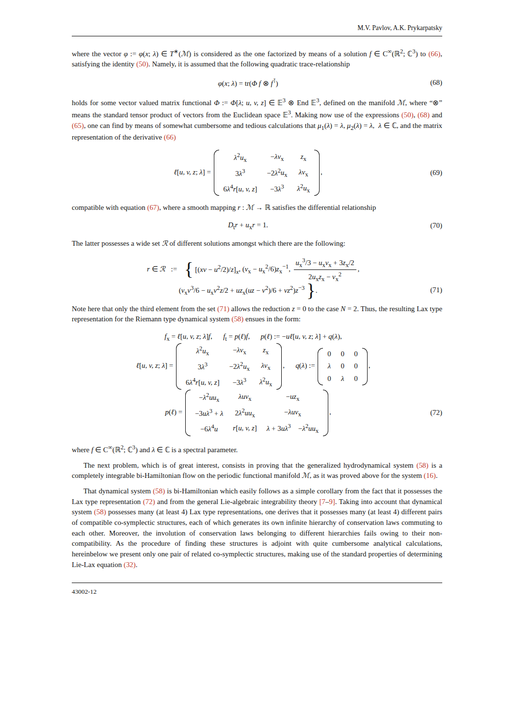M.V. Pavlov, A.K. Prykarpatsky
where the vector φ := φ(x; λ) ∈ T∗(ℳ) is considered as the one factorized by means of a solution f ∈ C∞(ℝ2; ℂ3) to (66), satisfying the identity (50). Namely, it is assumed that the following quadratic trace-relationship
φ(x; λ) = tr(Φ f ⊗ f⊺)
(68)
holds for some vector valued matrix functional Φ := Φ[λ; u, v, z] ∈ 𝔼3 ⊗ End 𝔼3, defined on the manifold ℳ, where “⊗” means the standard tensor product of vectors from the Euclidean space 𝔼3. Making now use of the expressions (50), (68) and (65), one can find by means of somewhat cumbersome and tedious calculations that μ1(λ) = λ, μ2(λ) = λ, λ ∈ ℂ, and the matrix representation of the derivative (66)
ℓ[u, v, z; λ] =
| λ 2 u x | − λv x | z x |
| 3 λ 3 | −2 λ 2 u x | λv x |
| 6 λ 4 r [ u, v, z ] | −3 λ 3 | λ 2 u x |
,
(69)
compatible with equation (67), where a smooth mapping r : ℳ → ℝ satisfies the differential relationship
Dtr + uxr = 1.
(70)
The latter possesses a wide set ℛ of different solutions amongst which there are the following:
r ∈ ℛ := { [(xv − u2/2)/z]x, (vx − ux2/6)zx−1, ux3/3 − uxvx + 3zx/2 2uxzx − vx2 ,
(vxv3/6 − uxv2z/2 + uzx(uz − v2)/6 + vz2)z−3 }.
(71)
Note here that only the third element from the set (71) allows the reduction z = 0 to the case N = 2. Thus, the resulting Lax type representation for the Riemann type dynamical system (58) ensues in the form:
fx = ℓ[u, v, z; λ]f, ft = p(ℓ)f, p(ℓ) := −uℓ[u, v, z; λ] + q(λ),
ℓ[u, v, z; λ] =
| λ 2 u x | − λv x | z x |
| 3 λ 3 | −2 λ 2 u x | λv x |
| 6 λ 4 r [ u, v, z ] | −3 λ 3 | λ 2 u x |
, q(λ) :=
| 0 | 0 | 0 |
| λ | 0 | 0 |
| 0 | λ | 0 |
,
p(ℓ) =
| − λ 2 uu x | λuv x | − uz x |
| −3 u λ 3 + λ | 2 λ 2 uu x | − λuv x |
| −6 λ 4 u | r [ u, v, z ] | λ + 3 u λ 3 − λ 2 uu x |
,
(72)
where f ∈ C∞(ℝ2; ℂ3) and λ ∈ ℂ is a spectral parameter.
The next problem, which is of great interest, consists in proving that the generalized hydrodynamical system (58) is a completely integrable bi-Hamiltonian flow on the periodic functional manifold ℳ, as it was proved above for the system (16).
That dynamical system (58) is bi-Hamiltonian which easily follows as a simple corollary from the fact that it possesses the Lax type representation (72) and from the general Lie-algebraic integrability theory [7–9]. Taking into account that dynamical system (58) possesses many (at least 4) Lax type representations, one derives that it possesses many (at least 4) different pairs of compatible co-symplectic structures, each of which generates its own infinite hierarchy of conservation laws commuting to each other. Moreover, the involution of conservation laws belonging to different hierarchies fails owing to their non-compatibility. As the procedure of finding these structures is adjoint with quite cumbersome analytical calculations, hereinbelow we present only one pair of related co-symplectic structures, making use of the standard properties of determining Lie-Lax equation (32).
43002-12